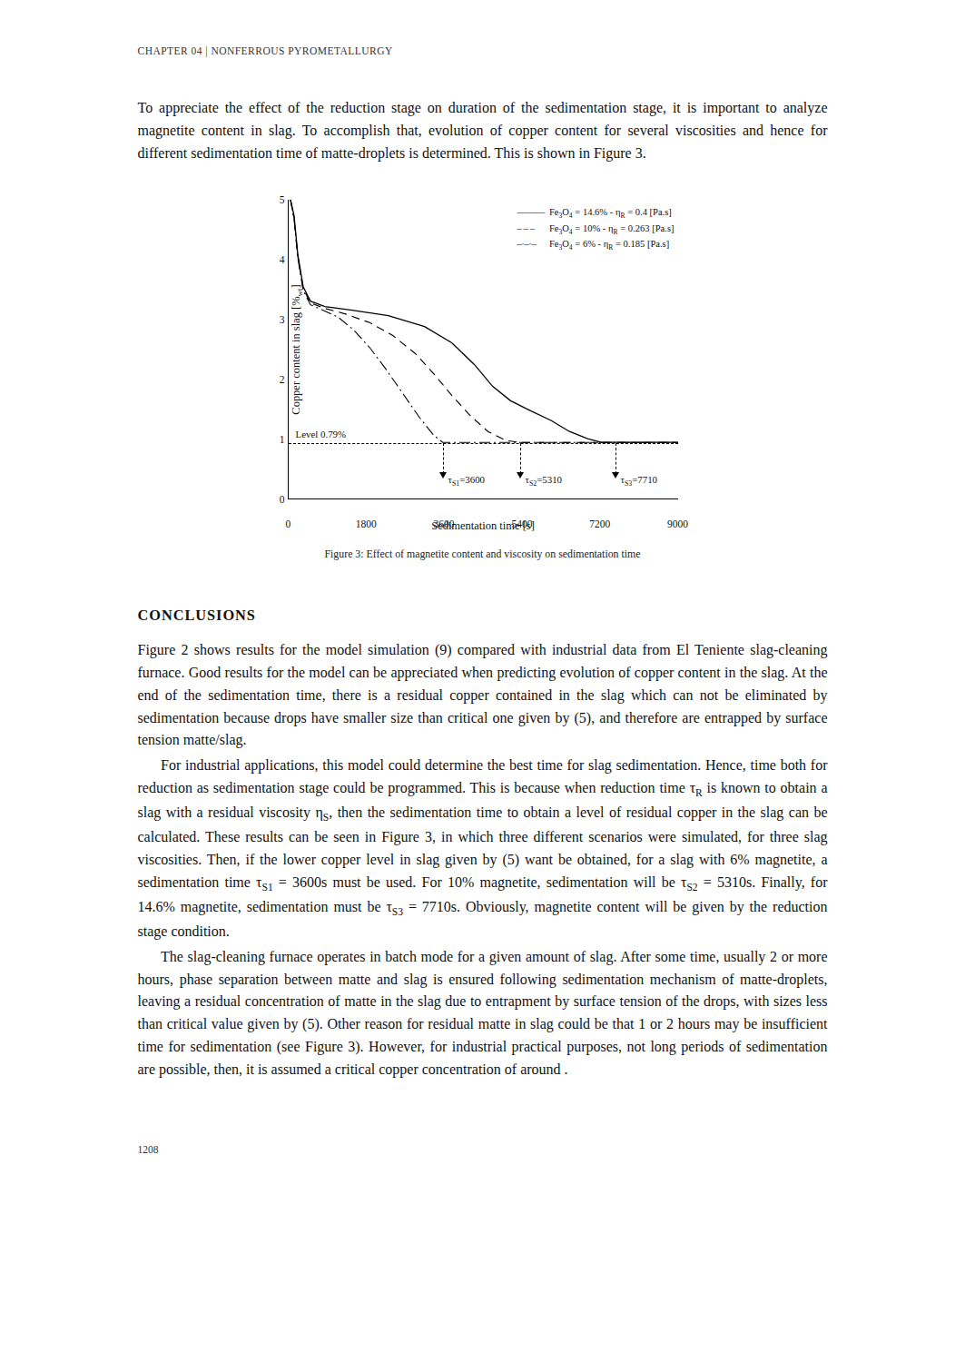Chapter 04 | Nonferrous Pyrometallurgy
To appreciate the effect of the reduction stage on duration of the sedimentation stage, it is important to analyze magnetite content in slag. To accomplish that, evolution of copper content for several viscosities and hence for different sedimentation time of matte-droplets is determined. This is shown in Figure 3.
——— Fe3O4 = 14.6% - ηR = 0.4 [Pa.s]
– – – Fe3O4 = 10% - ηR = 0.263 [Pa.s]
–·–·– Fe3O4 = 6% - ηR = 0.185 [Pa.s]
Copper content in slag [%wt]
5 4 3 2 1 0
0 1800 3600 5400 7200 9000
Sedimentation time [s]
Level 0.79%
τS1=3600
τS2=5310
τS3=7710
Figure 3: Effect of magnetite content and viscosity on sedimentation time
CONCLUSIONS
Figure 2 shows results for the model simulation (9) compared with industrial data from El Teniente slag-cleaning furnace. Good results for the model can be appreciated when predicting evolution of copper content in the slag. At the end of the sedimentation time, there is a residual copper contained in the slag which can not be eliminated by sedimentation because drops have smaller size than critical one given by (5), and therefore are entrapped by surface tension matte/slag.
For industrial applications, this model could determine the best time for slag sedimentation. Hence, time both for reduction as sedimentation stage could be programmed. This is because when reduction time τR is known to obtain a slag with a residual viscosity ηS, then the sedimentation time to obtain a level of residual copper in the slag can be calculated. These results can be seen in Figure 3, in which three different scenarios were simulated, for three slag viscosities. Then, if the lower copper level in slag given by (5) want be obtained, for a slag with 6% magnetite, a sedimentation time τS1 = 3600s must be used. For 10% magnetite, sedimentation will be τS2 = 5310s. Finally, for 14.6% magnetite, sedimentation must be τS3 = 7710s. Obviously, magnetite content will be given by the reduction stage condition.
The slag-cleaning furnace operates in batch mode for a given amount of slag. After some time, usually 2 or more hours, phase separation between matte and slag is ensured following sedimentation mechanism of matte-droplets, leaving a residual concentration of matte in the slag due to entrapment by surface tension of the drops, with sizes less than critical value given by (5). Other reason for residual matte in slag could be that 1 or 2 hours may be insufficient time for sedimentation (see Figure 3). However, for industrial practical purposes, not long periods of sedimentation are possible, then, it is assumed a critical copper concentration of around .
1208